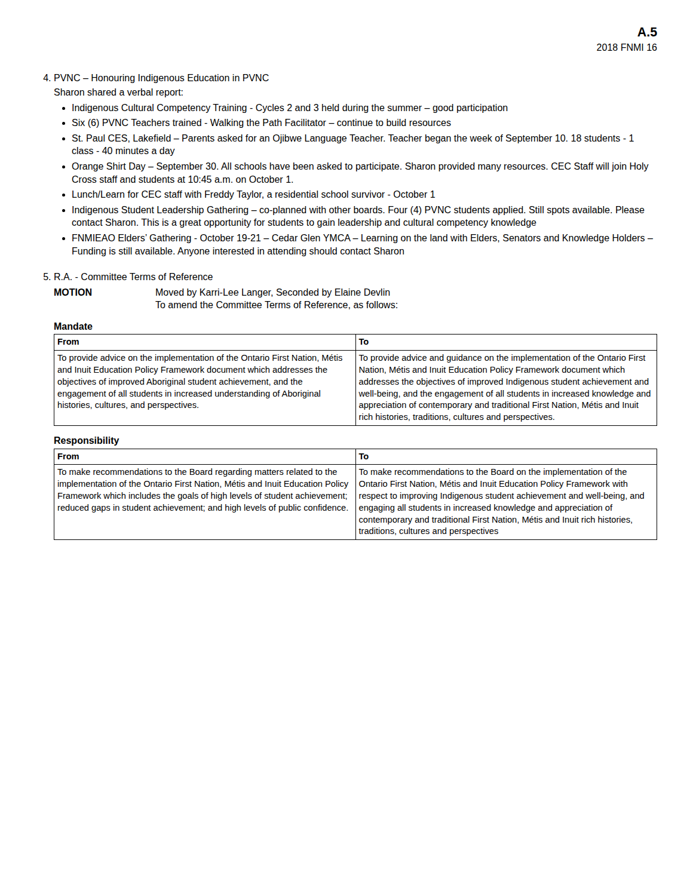A.5
2018 FNMI 16
PVNC – Honouring Indigenous Education in PVNC
Sharon shared a verbal report:
Indigenous Cultural Competency Training - Cycles 2 and 3 held during the summer – good participation
Six (6) PVNC Teachers trained - Walking the Path Facilitator – continue to build resources
St. Paul CES, Lakefield – Parents asked for an Ojibwe Language Teacher. Teacher began the week of September 10. 18 students - 1 class - 40 minutes a day
Orange Shirt Day – September 30. All schools have been asked to participate. Sharon provided many resources. CEC Staff will join Holy Cross staff and students at 10:45 a.m. on October 1.
Lunch/Learn for CEC staff with Freddy Taylor, a residential school survivor - October 1
Indigenous Student Leadership Gathering – co-planned with other boards. Four (4) PVNC students applied. Still spots available. Please contact Sharon. This is a great opportunity for students to gain leadership and cultural competency knowledge
FNMIEAO Elders’ Gathering - October 19-21 – Cedar Glen YMCA – Learning on the land with Elders, Senators and Knowledge Holders – Funding is still available. Anyone interested in attending should contact Sharon
R.A. - Committee Terms of Reference
MOTION
Moved by Karri-Lee Langer, Seconded by Elaine Devlin
To amend the Committee Terms of Reference, as follows:
Mandate
| From | To |
| --- | --- |
| To provide advice on the implementation of the Ontario First Nation, Métis and Inuit Education Policy Framework document which addresses the objectives of improved Aboriginal student achievement, and the engagement of all students in increased understanding of Aboriginal histories, cultures, and perspectives. | To provide advice and guidance on the implementation of the Ontario First Nation, Métis and Inuit Education Policy Framework document which addresses the objectives of improved Indigenous student achievement and well-being, and the engagement of all students in increased knowledge and appreciation of contemporary and traditional First Nation, Métis and Inuit rich histories, traditions, cultures and perspectives. |
Responsibility
| From | To |
| --- | --- |
| To make recommendations to the Board regarding matters related to the implementation of the Ontario First Nation, Métis and Inuit Education Policy Framework which includes the goals of high levels of student achievement; reduced gaps in student achievement; and high levels of public confidence. | To make recommendations to the Board on the implementation of the Ontario First Nation, Métis and Inuit Education Policy Framework with respect to improving Indigenous student achievement and well-being, and engaging all students in increased knowledge and appreciation of contemporary and traditional First Nation, Métis and Inuit rich histories, traditions, cultures and perspectives |